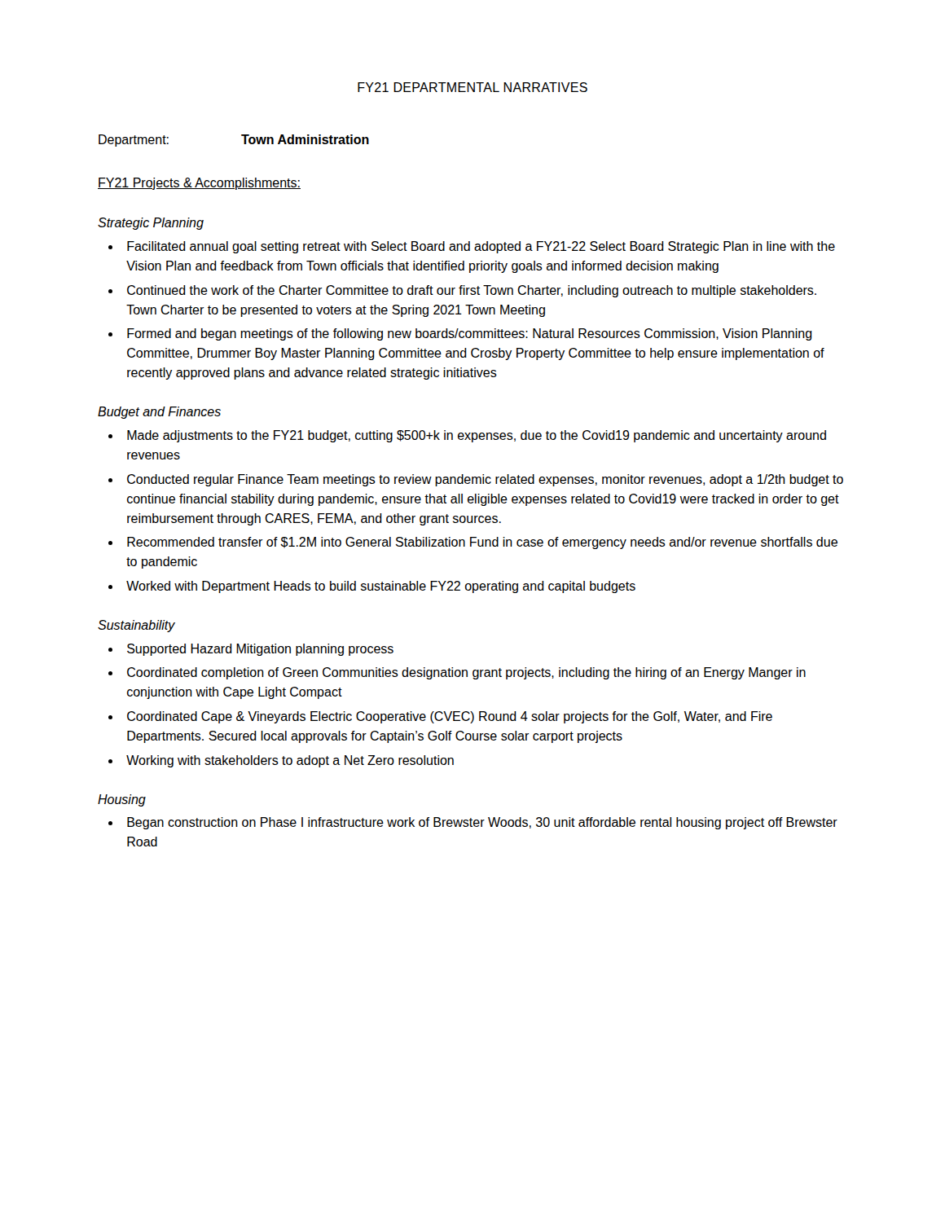FY21 DEPARTMENTAL NARRATIVES
Department: Town Administration
FY21 Projects & Accomplishments:
Strategic Planning
Facilitated annual goal setting retreat with Select Board and adopted a FY21-22 Select Board Strategic Plan in line with the Vision Plan and feedback from Town officials that identified priority goals and informed decision making
Continued the work of the Charter Committee to draft our first Town Charter, including outreach to multiple stakeholders. Town Charter to be presented to voters at the Spring 2021 Town Meeting
Formed and began meetings of the following new boards/committees: Natural Resources Commission, Vision Planning Committee, Drummer Boy Master Planning Committee and Crosby Property Committee to help ensure implementation of recently approved plans and advance related strategic initiatives
Budget and Finances
Made adjustments to the FY21 budget, cutting $500+k in expenses, due to the Covid19 pandemic and uncertainty around revenues
Conducted regular Finance Team meetings to review pandemic related expenses, monitor revenues, adopt a 1/2th budget to continue financial stability during pandemic, ensure that all eligible expenses related to Covid19 were tracked in order to get reimbursement through CARES, FEMA, and other grant sources.
Recommended transfer of $1.2M into General Stabilization Fund in case of emergency needs and/or revenue shortfalls due to pandemic
Worked with Department Heads to build sustainable FY22 operating and capital budgets
Sustainability
Supported Hazard Mitigation planning process
Coordinated completion of Green Communities designation grant projects, including the hiring of an Energy Manger in conjunction with Cape Light Compact
Coordinated Cape & Vineyards Electric Cooperative (CVEC) Round 4 solar projects for the Golf, Water, and Fire Departments. Secured local approvals for Captain’s Golf Course solar carport projects
Working with stakeholders to adopt a Net Zero resolution
Housing
Began construction on Phase I infrastructure work of Brewster Woods, 30 unit affordable rental housing project off Brewster Road